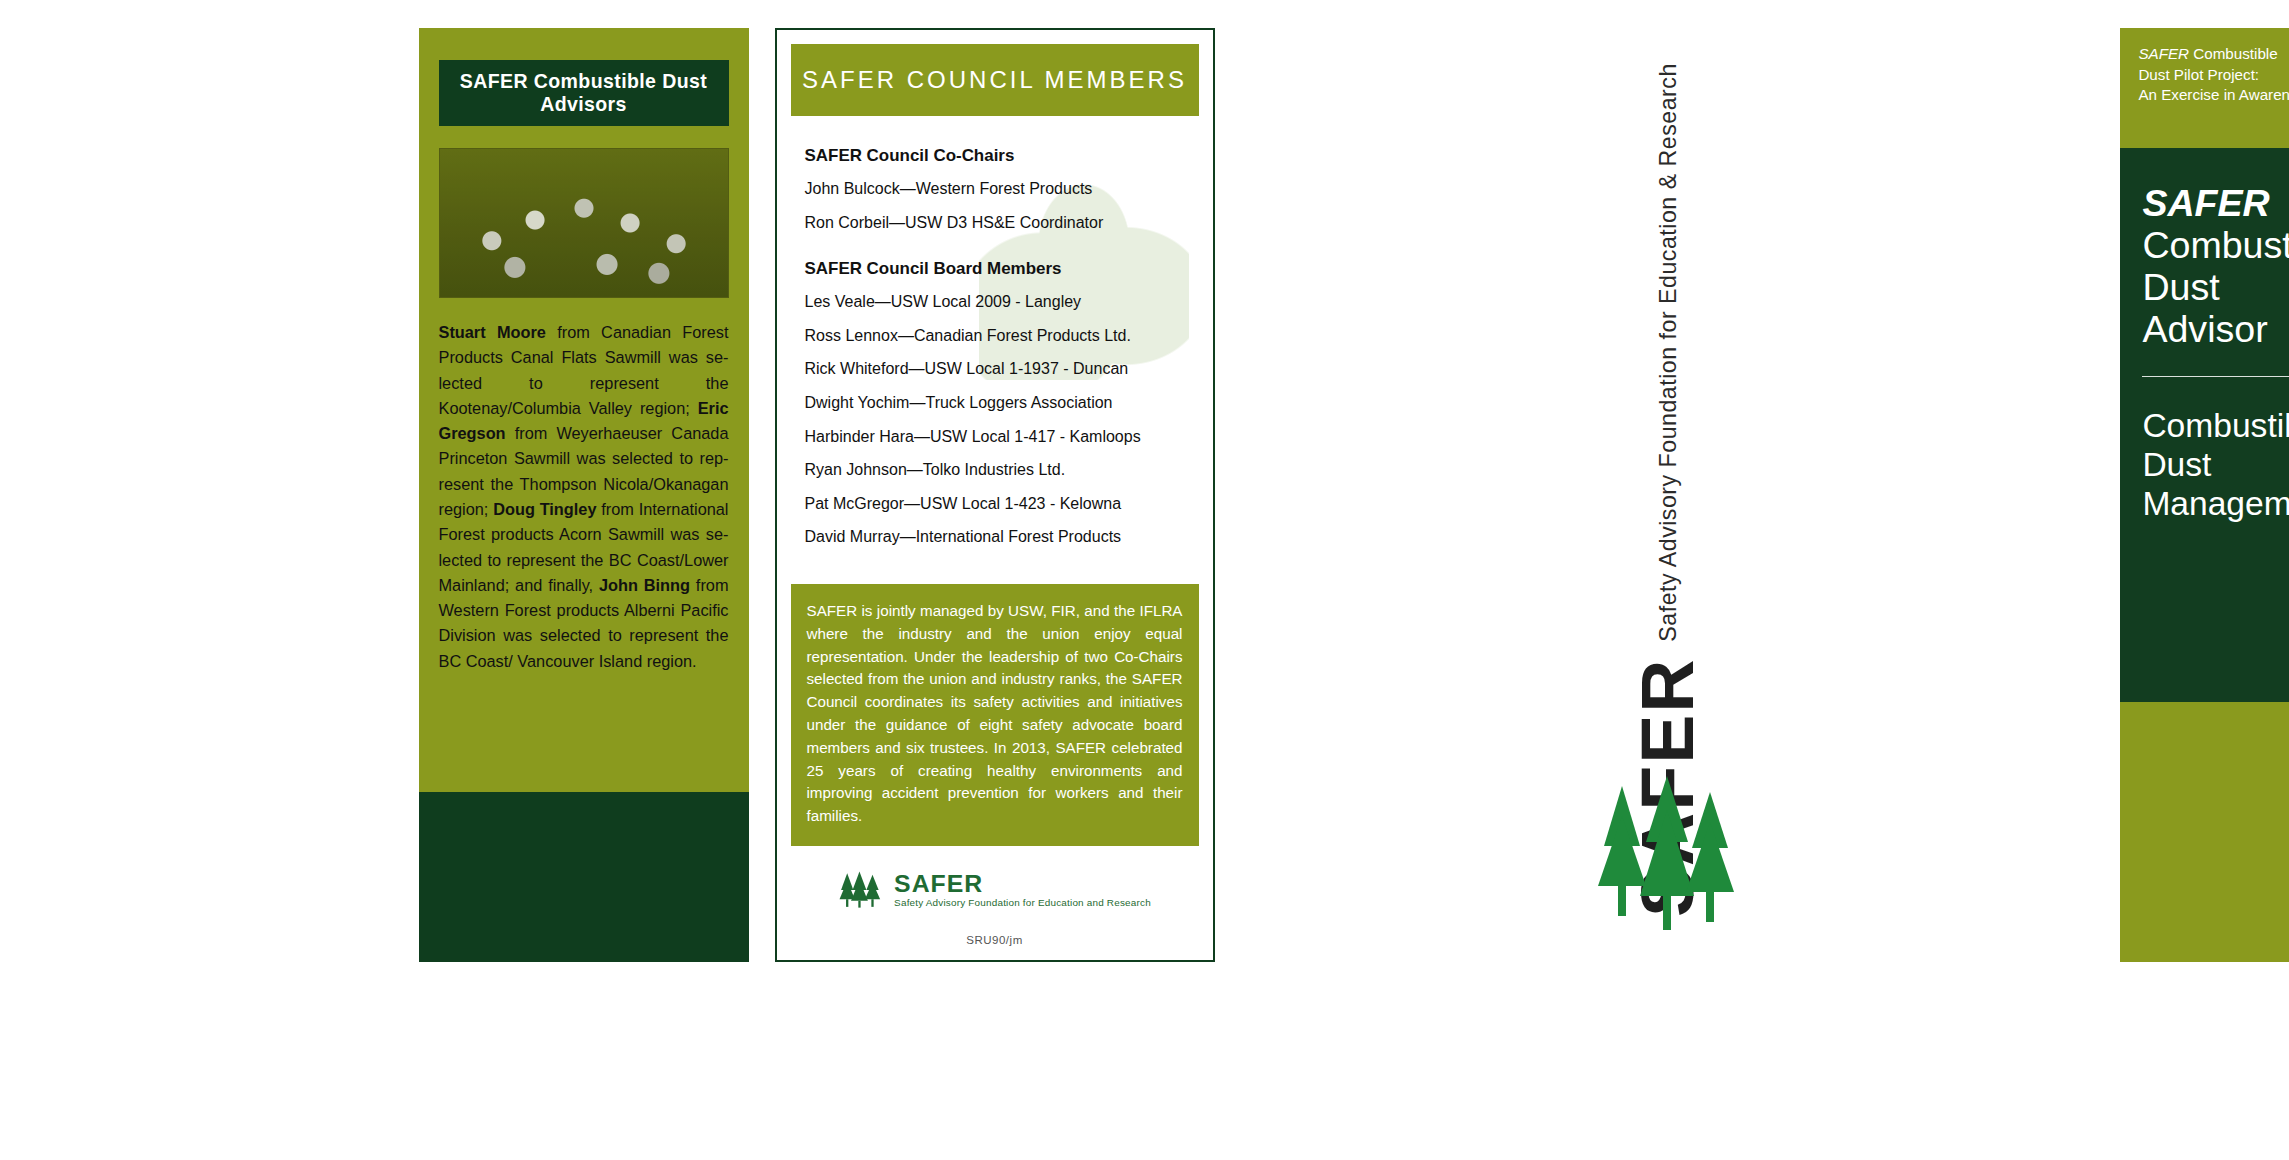SAFER Combustible Dust Advisors
Stuart Moore from Canadian Forest Products Canal Flats Sawmill was selected to represent the Kootenay/Columbia Valley region; Eric Gregson from Weyerhaeuser Canada Princeton Sawmill was selected to represent the Thompson Nicola/Okanagan region; Doug Tingley from International Forest products Acorn Sawmill was selected to represent the BC Coast/Lower Mainland; and finally, John Binng from Western Forest products Alberni Pacific Division was selected to represent the BC Coast/ Vancouver Island region.
SAFER COUNCIL MEMBERS
SAFER Council Co-Chairs
John Bulcock—Western Forest Products
Ron Corbeil—USW D3 HS&E Coordinator
SAFER Council Board Members
Les Veale—USW Local 2009 - Langley
Ross Lennox—Canadian Forest Products Ltd.
Rick Whiteford—USW Local 1-1937 - Duncan
Dwight Yochim—Truck Loggers Association
Harbinder Hara—USW Local 1-417 - Kamloops
Ryan Johnson—Tolko Industries Ltd.
Pat McGregor—USW Local 1-423 - Kelowna
David Murray—International Forest Products
SAFER is jointly managed by USW, FIR, and the IFLRA where the industry and the union enjoy equal representation. Under the leadership of two Co-Chairs selected from the union and industry ranks, the SAFER Council coordinates its safety activities and initiatives under the guidance of eight safety advocate board members and six trustees. In 2013, SAFER celebrated 25 years of creating healthy environments and improving accident prevention for workers and their families.
SAFER
Safety Advisory Foundation for Education and Research
SRU90/jm
SAFER Safety Advisory Foundation for Education & Research
SAFER Combustible
Dust Pilot Project:
An Exercise in Awareness
SAFERCombustible
Dust
Advisor
Combustible
Dust
Management